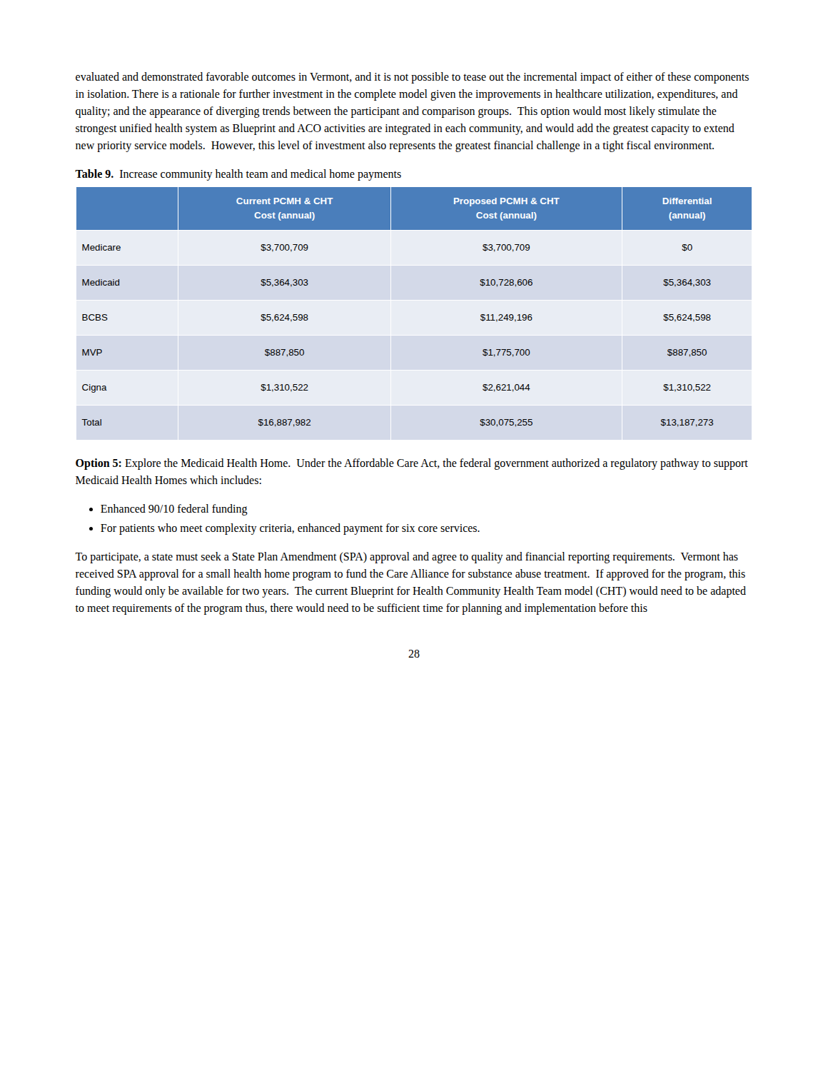evaluated and demonstrated favorable outcomes in Vermont, and it is not possible to tease out the incremental impact of either of these components in isolation. There is a rationale for further investment in the complete model given the improvements in healthcare utilization, expenditures, and quality; and the appearance of diverging trends between the participant and comparison groups. This option would most likely stimulate the strongest unified health system as Blueprint and ACO activities are integrated in each community, and would add the greatest capacity to extend new priority service models. However, this level of investment also represents the greatest financial challenge in a tight fiscal environment.
Table 9. Increase community health team and medical home payments
| | Current PCMH & CHT Cost (annual) | Proposed PCMH & CHT Cost (annual) | Differential (annual) |
| --- | --- | --- | --- |
| Medicare | $3,700,709 | $3,700,709 | $0 |
| Medicaid | $5,364,303 | $10,728,606 | $5,364,303 |
| BCBS | $5,624,598 | $11,249,196 | $5,624,598 |
| MVP | $887,850 | $1,775,700 | $887,850 |
| Cigna | $1,310,522 | $2,621,044 | $1,310,522 |
| Total | $16,887,982 | $30,075,255 | $13,187,273 |
Option 5: Explore the Medicaid Health Home. Under the Affordable Care Act, the federal government authorized a regulatory pathway to support Medicaid Health Homes which includes:
Enhanced 90/10 federal funding
For patients who meet complexity criteria, enhanced payment for six core services.
To participate, a state must seek a State Plan Amendment (SPA) approval and agree to quality and financial reporting requirements. Vermont has received SPA approval for a small health home program to fund the Care Alliance for substance abuse treatment. If approved for the program, this funding would only be available for two years. The current Blueprint for Health Community Health Team model (CHT) would need to be adapted to meet requirements of the program thus, there would need to be sufficient time for planning and implementation before this
28